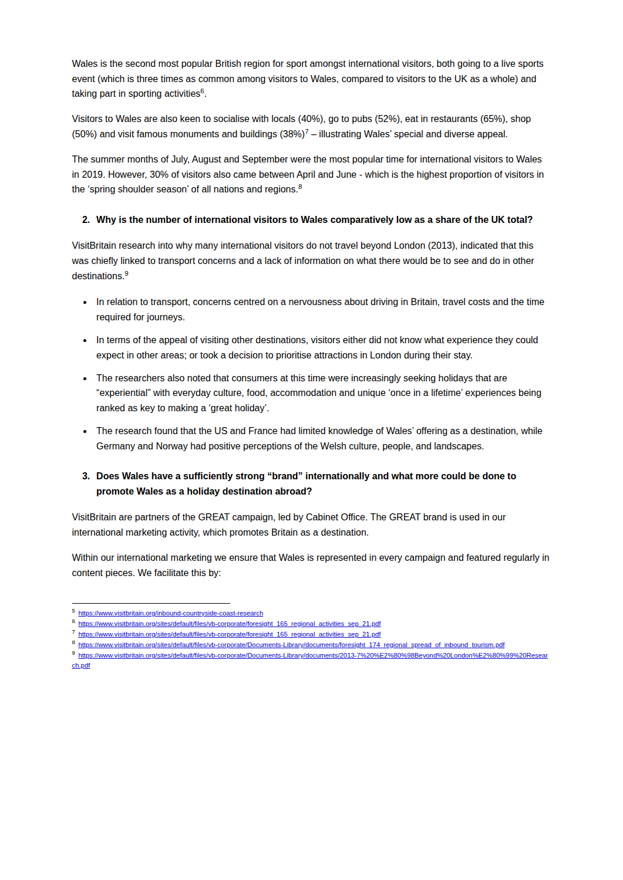Wales is the second most popular British region for sport amongst international visitors, both going to a live sports event (which is three times as common among visitors to Wales, compared to visitors to the UK as a whole) and taking part in sporting activities6.
Visitors to Wales are also keen to socialise with locals (40%), go to pubs (52%), eat in restaurants (65%), shop (50%) and visit famous monuments and buildings (38%)7 – illustrating Wales’ special and diverse appeal.
The summer months of July, August and September were the most popular time for international visitors to Wales in 2019. However, 30% of visitors also came between April and June - which is the highest proportion of visitors in the ‘spring shoulder season’ of all nations and regions.8
Why is the number of international visitors to Wales comparatively low as a share of the UK total?
VisitBritain research into why many international visitors do not travel beyond London (2013), indicated that this was chiefly linked to transport concerns and a lack of information on what there would be to see and do in other destinations.9
In relation to transport, concerns centred on a nervousness about driving in Britain, travel costs and the time required for journeys.
In terms of the appeal of visiting other destinations, visitors either did not know what experience they could expect in other areas; or took a decision to prioritise attractions in London during their stay.
The researchers also noted that consumers at this time were increasingly seeking holidays that are “experiential” with everyday culture, food, accommodation and unique ‘once in a lifetime’ experiences being ranked as key to making a ‘great holiday’.
The research found that the US and France had limited knowledge of Wales’ offering as a destination, while Germany and Norway had positive perceptions of the Welsh culture, people, and landscapes.
Does Wales have a sufficiently strong “brand” internationally and what more could be done to promote Wales as a holiday destination abroad?
VisitBritain are partners of the GREAT campaign, led by Cabinet Office. The GREAT brand is used in our international marketing activity, which promotes Britain as a destination.
Within our international marketing we ensure that Wales is represented in every campaign and featured regularly in content pieces. We facilitate this by:
5 https://www.visitbritain.org/inbound-countryside-coast-research
6 https://www.visitbritain.org/sites/default/files/vb-corporate/foresight_165_regional_activities_sep_21.pdf
7 https://www.visitbritain.org/sites/default/files/vb-corporate/foresight_165_regional_activities_sep_21.pdf
8 https://www.visitbritain.org/sites/default/files/vb-corporate/Documents-Library/documents/foresight_174_regional_spread_of_inbound_tourism.pdf
9 https://www.visitbritain.org/sites/default/files/vb-corporate/Documents-Library/documents/2013-7%20%E2%80%98Beyond%20London%E2%80%99%20Research.pdf